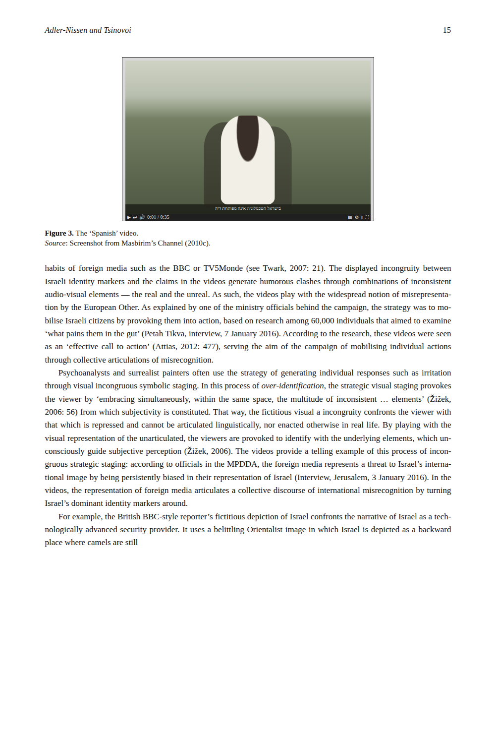Adler-Nissen and Tsinovoi 15
בישראל הטכנולוגיה אינה מפותחת דיה
▶ ⏭ 🔊 0:01 / 0:35 ▩ ⚙ ▯ ⛶
Figure 3. The ‘Spanish’ video.
Source: Screenshot from Masbirim’s Channel (2010c).
habits of foreign media such as the BBC or TV5Monde (see Twark, 2007: 21). The displayed incongruity between Israeli identity markers and the claims in the videos generate humorous clashes through combinations of inconsistent audio-visual elements — the real and the unreal. As such, the videos play with the widespread notion of misrepresentation by the European Other. As explained by one of the ministry officials behind the campaign, the strategy was to mobilise Israeli citizens by provoking them into action, based on research among 60,000 individuals that aimed to examine ‘what pains them in the gut’ (Petah Tikva, interview, 7 January 2016). According to the research, these videos were seen as an ‘effective call to action’ (Attias, 2012: 477), serving the aim of the campaign of mobilising individual actions through collective articulations of misrecognition.
Psychoanalysts and surrealist painters often use the strategy of generating individual responses such as irritation through visual incongruous symbolic staging. In this process of over-identification, the strategic visual staging provokes the viewer by ‘embracing simultaneously, within the same space, the multitude of inconsistent … elements’ (Žižek, 2006: 56) from which subjectivity is constituted. That way, the fictitious visual a incongruity confronts the viewer with that which is repressed and cannot be articulated linguistically, nor enacted otherwise in real life. By playing with the visual representation of the unarticulated, the viewers are provoked to identify with the underlying elements, which unconsciously guide subjective perception (Žižek, 2006). The videos provide a telling example of this process of incongruous strategic staging: according to officials in the MPDDA, the foreign media represents a threat to Israel’s international image by being persistently biased in their representation of Israel (Interview, Jerusalem, 3 January 2016). In the videos, the representation of foreign media articulates a collective discourse of international misrecognition by turning Israel’s dominant identity markers around.
For example, the British BBC-style reporter’s fictitious depiction of Israel confronts the narrative of Israel as a technologically advanced security provider. It uses a belittling Orientalist image in which Israel is depicted as a backward place where camels are still